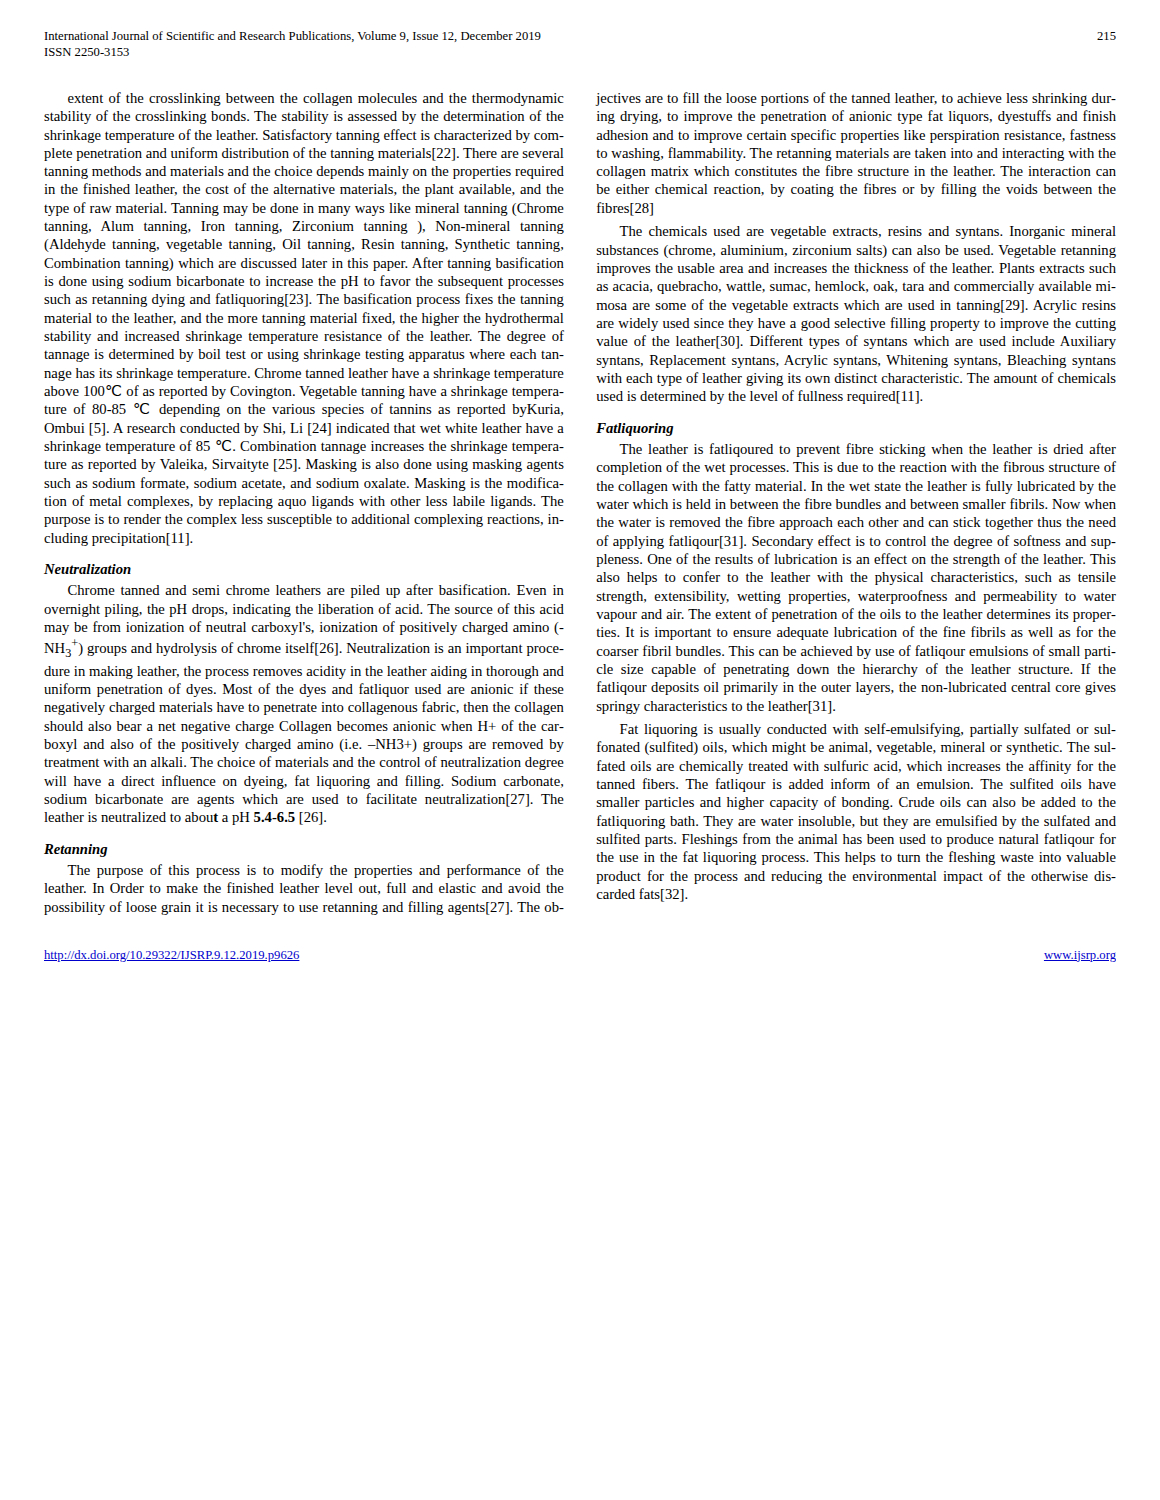International Journal of Scientific and Research Publications, Volume 9, Issue 12, December 2019
ISSN 2250-3153
215
extent of the crosslinking between the collagen molecules and the thermodynamic stability of the crosslinking bonds. The stability is assessed by the determination of the shrinkage temperature of the leather. Satisfactory tanning effect is characterized by complete penetration and uniform distribution of the tanning materials[22]. There are several tanning methods and materials and the choice depends mainly on the properties required in the finished leather, the cost of the alternative materials, the plant available, and the type of raw material. Tanning may be done in many ways like mineral tanning (Chrome tanning, Alum tanning, Iron tanning, Zirconium tanning ), Non-mineral tanning (Aldehyde tanning, vegetable tanning, Oil tanning, Resin tanning, Synthetic tanning, Combination tanning) which are discussed later in this paper. After tanning basification is done using sodium bicarbonate to increase the pH to favor the subsequent processes such as retanning dying and fatliquoring[23]. The basification process fixes the tanning material to the leather, and the more tanning material fixed, the higher the hydrothermal stability and increased shrinkage temperature resistance of the leather. The degree of tannage is determined by boil test or using shrinkage testing apparatus where each tannage has its shrinkage temperature. Chrome tanned leather have a shrinkage temperature above 100℃ of as reported by Covington. Vegetable tanning have a shrinkage temperature of 80-85 ℃ depending on the various species of tannins as reported byKuria, Ombui [5]. A research conducted by Shi, Li [24] indicated that wet white leather have a shrinkage temperature of 85 ℃. Combination tannage increases the shrinkage temperature as reported by Valeika, Sirvaityte [25]. Masking is also done using masking agents such as sodium formate, sodium acetate, and sodium oxalate. Masking is the modification of metal complexes, by replacing aquo ligands with other less labile ligands. The purpose is to render the complex less susceptible to additional complexing reactions, including precipitation[11].
Neutralization
Chrome tanned and semi chrome leathers are piled up after basification. Even in overnight piling, the pH drops, indicating the liberation of acid. The source of this acid may be from ionization of neutral carboxyl's, ionization of positively charged amino (-NH3+) groups and hydrolysis of chrome itself[26]. Neutralization is an important procedure in making leather, the process removes acidity in the leather aiding in thorough and uniform penetration of dyes. Most of the dyes and fatliquor used are anionic if these negatively charged materials have to penetrate into collagenous fabric, then the collagen should also bear a net negative charge Collagen becomes anionic when H+ of the carboxyl and also of the positively charged amino (i.e. –NH3+) groups are removed by treatment with an alkali. The choice of materials and the control of neutralization degree will have a direct influence on dyeing, fat liquoring and filling. Sodium carbonate, sodium bicarbonate are agents which are used to facilitate neutralization[27]. The leather is neutralized to about a pH 5.4-6.5 [26].
Retanning
The purpose of this process is to modify the properties and performance of the leather. In Order to make the finished leather level out, full and elastic and avoid the possibility of loose grain it is necessary to use retanning and filling agents[27]. The objectives are to fill the loose portions of the tanned leather, to achieve less shrinking during drying, to improve the penetration of anionic type fat liquors, dyestuffs and finish adhesion and to improve certain specific properties like perspiration resistance, fastness to washing, flammability. The retanning materials are taken into and interacting with the collagen matrix which constitutes the fibre structure in the leather. The interaction can be either chemical reaction, by coating the fibres or by filling the voids between the fibres[28]
The chemicals used are vegetable extracts, resins and syntans. Inorganic mineral substances (chrome, aluminium, zirconium salts) can also be used. Vegetable retanning improves the usable area and increases the thickness of the leather. Plants extracts such as acacia, quebracho, wattle, sumac, hemlock, oak, tara and commercially available mimosa are some of the vegetable extracts which are used in tanning[29]. Acrylic resins are widely used since they have a good selective filling property to improve the cutting value of the leather[30]. Different types of syntans which are used include Auxiliary syntans, Replacement syntans, Acrylic syntans, Whitening syntans, Bleaching syntans with each type of leather giving its own distinct characteristic. The amount of chemicals used is determined by the level of fullness required[11].
Fatliquoring
The leather is fatliqoured to prevent fibre sticking when the leather is dried after completion of the wet processes. This is due to the reaction with the fibrous structure of the collagen with the fatty material. In the wet state the leather is fully lubricated by the water which is held in between the fibre bundles and between smaller fibrils. Now when the water is removed the fibre approach each other and can stick together thus the need of applying fatliqour[31]. Secondary effect is to control the degree of softness and suppleness. One of the results of lubrication is an effect on the strength of the leather. This also helps to confer to the leather with the physical characteristics, such as tensile strength, extensibility, wetting properties, waterproofness and permeability to water vapour and air. The extent of penetration of the oils to the leather determines its properties. It is important to ensure adequate lubrication of the fine fibrils as well as for the coarser fibril bundles. This can be achieved by use of fatliqour emulsions of small particle size capable of penetrating down the hierarchy of the leather structure. If the fatliqour deposits oil primarily in the outer layers, the non-lubricated central core gives springy characteristics to the leather[31].
Fat liquoring is usually conducted with self-emulsifying, partially sulfated or sulfonated (sulfited) oils, which might be animal, vegetable, mineral or synthetic. The sulfated oils are chemically treated with sulfuric acid, which increases the affinity for the tanned fibers. The fatliqour is added inform of an emulsion. The sulfited oils have smaller particles and higher capacity of bonding. Crude oils can also be added to the fatliquoring bath. They are water insoluble, but they are emulsified by the sulfated and sulfited parts. Fleshings from the animal has been used to produce natural fatliqour for the use in the fat liquoring process. This helps to turn the fleshing waste into valuable product for the process and reducing the environmental impact of the otherwise discarded fats[32].
http://dx.doi.org/10.29322/IJSRP.9.12.2019.p9626
www.ijsrp.org